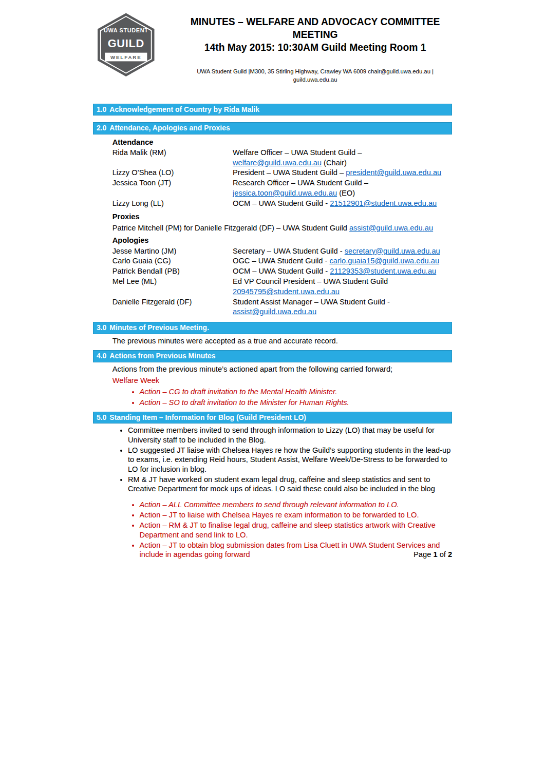UWA STUDENT GUILD WELFARE
MINUTES – WELFARE AND ADVOCACY COMMITTEE MEETING
14th May 2015: 10:30AM Guild Meeting Room 1
UWA Student Guild |M300, 35 Stirling Highway, Crawley WA 6009 chair@guild.uwa.edu.au | guild.uwa.edu.au
1.0 Acknowledgement of Country by Rida Malik
2.0 Attendance, Apologies and Proxies
Attendance
Rida Malik (RM)
Welfare Officer – UWA Student Guild – welfare@guild.uwa.edu.au (Chair)
Lizzy O’Shea (LO)
President – UWA Student Guild – president@guild.uwa.edu.au
Jessica Toon (JT)
Research Officer – UWA Student Guild – jessica.toon@guild.uwa.edu.au (EO)
Lizzy Long (LL)
OCM – UWA Student Guild - 21512901@student.uwa.edu.au
Proxies
Patrice Mitchell (PM) for Danielle Fitzgerald (DF) – UWA Student Guild assist@guild.uwa.edu.au
Apologies
Jesse Martino (JM)
Secretary – UWA Student Guild - secretary@guild.uwa.edu.au
Carlo Guaia (CG)
OGC – UWA Student Guild - carlo.guaia15@guild.uwa.edu.au
Patrick Bendall (PB)
OCM – UWA Student Guild - 21129353@student.uwa.edu.au
Mel Lee (ML)
Ed VP Council President – UWA Student Guild 20945795@student.uwa.edu.au
Danielle Fitzgerald (DF)
Student Assist Manager – UWA Student Guild - assist@guild.uwa.edu.au
3.0 Minutes of Previous Meeting.
The previous minutes were accepted as a true and accurate record.
4.0 Actions from Previous Minutes
Actions from the previous minute’s actioned apart from the following carried forward;
Welfare Week
Action – CG to draft invitation to the Mental Health Minister.
Action – SO to draft invitation to the Minister for Human Rights.
5.0 Standing Item – Information for Blog (Guild President LO)
Committee members invited to send through information to Lizzy (LO) that may be useful for University staff to be included in the Blog.
LO suggested JT liaise with Chelsea Hayes re how the Guild’s supporting students in the lead-up to exams, i.e. extending Reid hours, Student Assist, Welfare Week/De-Stress to be forwarded to LO for inclusion in blog.
RM & JT have worked on student exam legal drug, caffeine and sleep statistics and sent to Creative Department for mock ups of ideas. LO said these could also be included in the blog
Action – ALL Committee members to send through relevant information to LO.
Action – JT to liaise with Chelsea Hayes re exam information to be forwarded to LO.
Action – RM & JT to finalise legal drug, caffeine and sleep statistics artwork with Creative Department and send link to LO.
Action – JT to obtain blog submission dates from Lisa Cluett in UWA Student Services and include in agendas going forward
Page 1 of 2